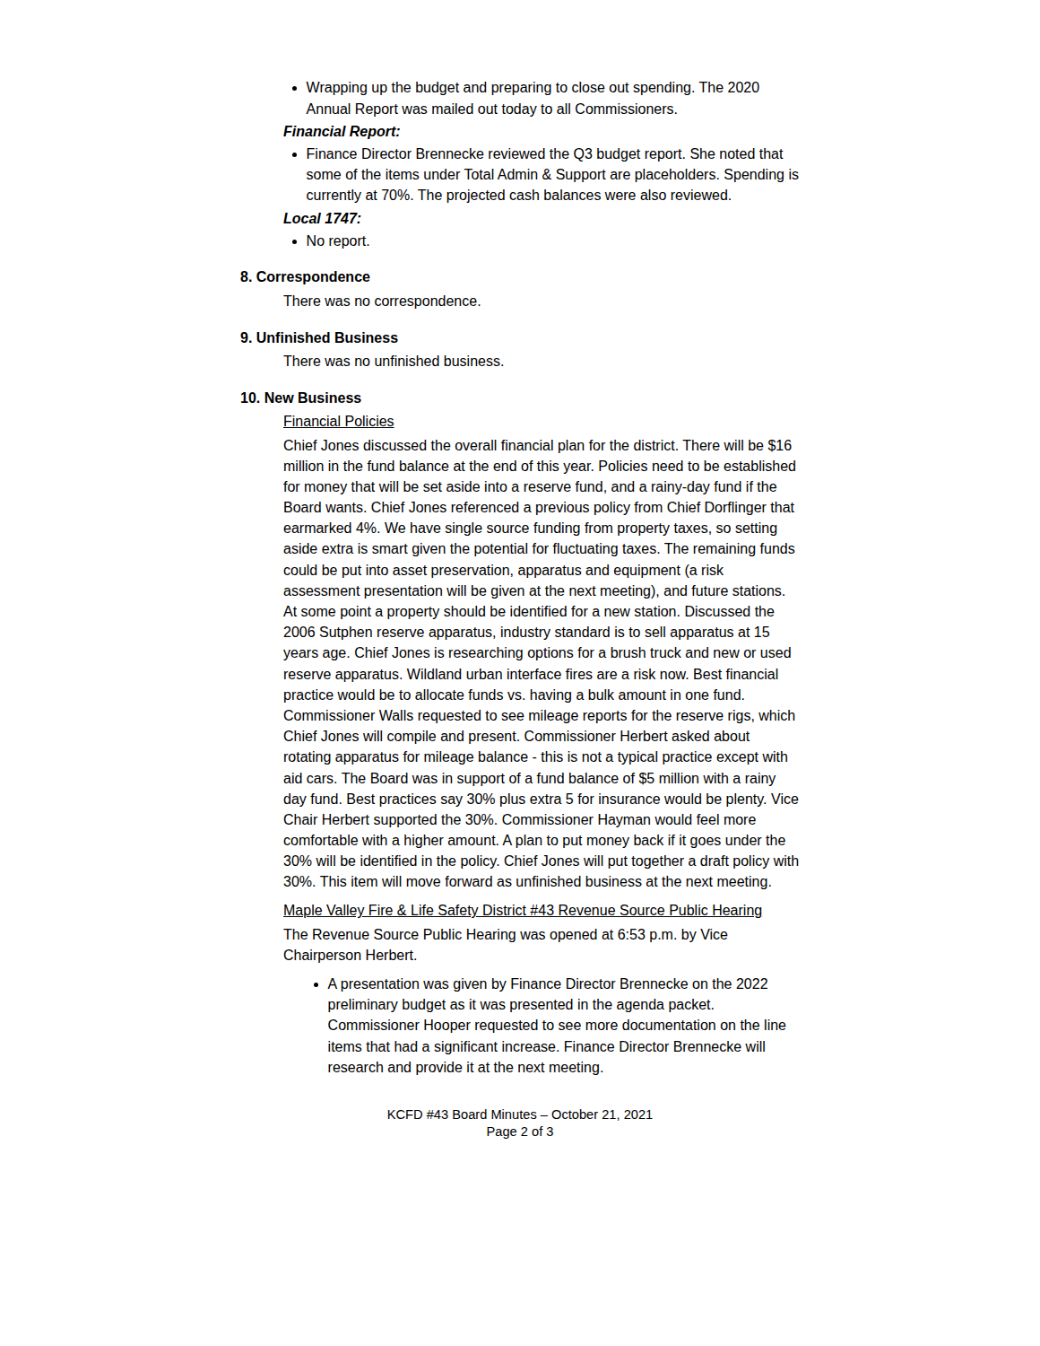Wrapping up the budget and preparing to close out spending. The 2020 Annual Report was mailed out today to all Commissioners.
Financial Report:
Finance Director Brennecke reviewed the Q3 budget report. She noted that some of the items under Total Admin & Support are placeholders. Spending is currently at 70%. The projected cash balances were also reviewed.
Local 1747:
No report.
8. Correspondence
There was no correspondence.
9. Unfinished Business
There was no unfinished business.
10. New Business
Financial Policies
Chief Jones discussed the overall financial plan for the district. There will be $16 million in the fund balance at the end of this year. Policies need to be established for money that will be set aside into a reserve fund, and a rainy-day fund if the Board wants. Chief Jones referenced a previous policy from Chief Dorflinger that earmarked 4%. We have single source funding from property taxes, so setting aside extra is smart given the potential for fluctuating taxes. The remaining funds could be put into asset preservation, apparatus and equipment (a risk assessment presentation will be given at the next meeting), and future stations. At some point a property should be identified for a new station. Discussed the 2006 Sutphen reserve apparatus, industry standard is to sell apparatus at 15 years age. Chief Jones is researching options for a brush truck and new or used reserve apparatus. Wildland urban interface fires are a risk now. Best financial practice would be to allocate funds vs. having a bulk amount in one fund. Commissioner Walls requested to see mileage reports for the reserve rigs, which Chief Jones will compile and present. Commissioner Herbert asked about rotating apparatus for mileage balance - this is not a typical practice except with aid cars. The Board was in support of a fund balance of $5 million with a rainy day fund. Best practices say 30% plus extra 5 for insurance would be plenty. Vice Chair Herbert supported the 30%. Commissioner Hayman would feel more comfortable with a higher amount. A plan to put money back if it goes under the 30% will be identified in the policy. Chief Jones will put together a draft policy with 30%. This item will move forward as unfinished business at the next meeting.
Maple Valley Fire & Life Safety District #43 Revenue Source Public Hearing
The Revenue Source Public Hearing was opened at 6:53 p.m. by Vice Chairperson Herbert.
A presentation was given by Finance Director Brennecke on the 2022 preliminary budget as it was presented in the agenda packet. Commissioner Hooper requested to see more documentation on the line items that had a significant increase. Finance Director Brennecke will research and provide it at the next meeting.
KCFD #43 Board Minutes – October 21, 2021
Page 2 of 3